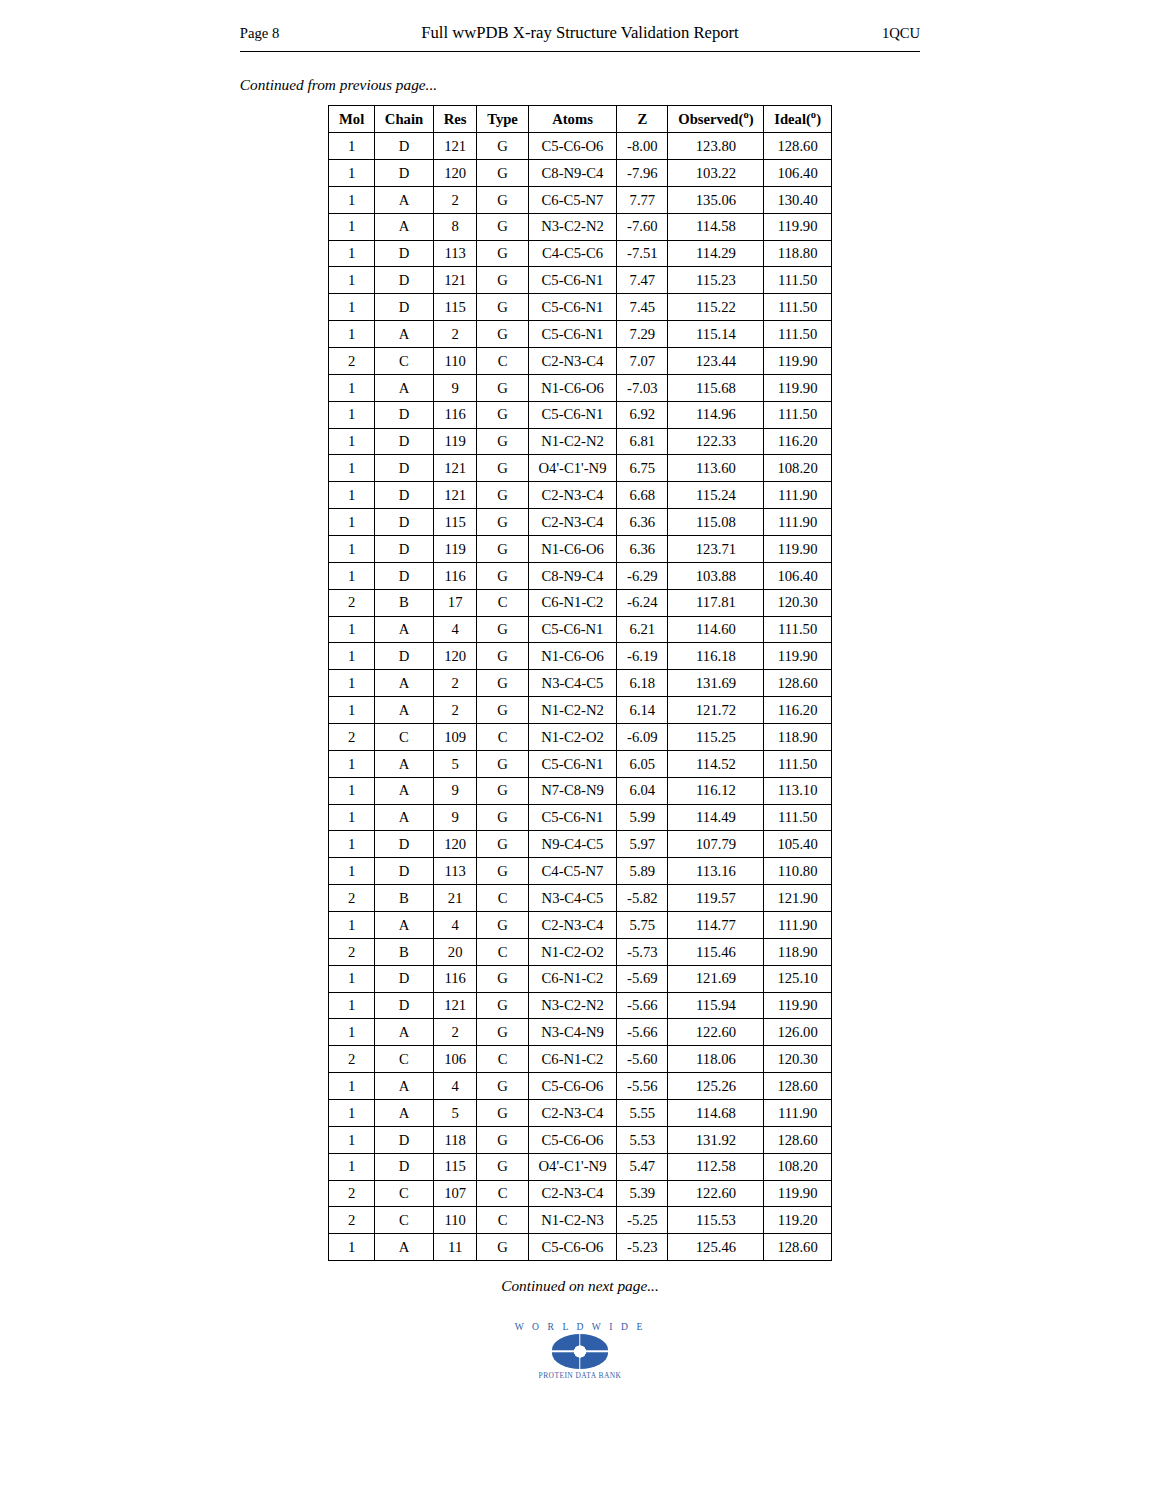Page 8
Full wwPDB X-ray Structure Validation Report
1QCU
Continued from previous page...
| Mol | Chain | Res | Type | Atoms | Z | Observed( o ) | Ideal( o ) |
| --- | --- | --- | --- | --- | --- | --- | --- |
| 1 | D | 121 | G | C5-C6-O6 | -8.00 | 123.80 | 128.60 |
| 1 | D | 120 | G | C8-N9-C4 | -7.96 | 103.22 | 106.40 |
| 1 | A | 2 | G | C6-C5-N7 | 7.77 | 135.06 | 130.40 |
| 1 | A | 8 | G | N3-C2-N2 | -7.60 | 114.58 | 119.90 |
| 1 | D | 113 | G | C4-C5-C6 | -7.51 | 114.29 | 118.80 |
| 1 | D | 121 | G | C5-C6-N1 | 7.47 | 115.23 | 111.50 |
| 1 | D | 115 | G | C5-C6-N1 | 7.45 | 115.22 | 111.50 |
| 1 | A | 2 | G | C5-C6-N1 | 7.29 | 115.14 | 111.50 |
| 2 | C | 110 | C | C2-N3-C4 | 7.07 | 123.44 | 119.90 |
| 1 | A | 9 | G | N1-C6-O6 | -7.03 | 115.68 | 119.90 |
| 1 | D | 116 | G | C5-C6-N1 | 6.92 | 114.96 | 111.50 |
| 1 | D | 119 | G | N1-C2-N2 | 6.81 | 122.33 | 116.20 |
| 1 | D | 121 | G | O4'-C1'-N9 | 6.75 | 113.60 | 108.20 |
| 1 | D | 121 | G | C2-N3-C4 | 6.68 | 115.24 | 111.90 |
| 1 | D | 115 | G | C2-N3-C4 | 6.36 | 115.08 | 111.90 |
| 1 | D | 119 | G | N1-C6-O6 | 6.36 | 123.71 | 119.90 |
| 1 | D | 116 | G | C8-N9-C4 | -6.29 | 103.88 | 106.40 |
| 2 | B | 17 | C | C6-N1-C2 | -6.24 | 117.81 | 120.30 |
| 1 | A | 4 | G | C5-C6-N1 | 6.21 | 114.60 | 111.50 |
| 1 | D | 120 | G | N1-C6-O6 | -6.19 | 116.18 | 119.90 |
| 1 | A | 2 | G | N3-C4-C5 | 6.18 | 131.69 | 128.60 |
| 1 | A | 2 | G | N1-C2-N2 | 6.14 | 121.72 | 116.20 |
| 2 | C | 109 | C | N1-C2-O2 | -6.09 | 115.25 | 118.90 |
| 1 | A | 5 | G | C5-C6-N1 | 6.05 | 114.52 | 111.50 |
| 1 | A | 9 | G | N7-C8-N9 | 6.04 | 116.12 | 113.10 |
| 1 | A | 9 | G | C5-C6-N1 | 5.99 | 114.49 | 111.50 |
| 1 | D | 120 | G | N9-C4-C5 | 5.97 | 107.79 | 105.40 |
| 1 | D | 113 | G | C4-C5-N7 | 5.89 | 113.16 | 110.80 |
| 2 | B | 21 | C | N3-C4-C5 | -5.82 | 119.57 | 121.90 |
| 1 | A | 4 | G | C2-N3-C4 | 5.75 | 114.77 | 111.90 |
| 2 | B | 20 | C | N1-C2-O2 | -5.73 | 115.46 | 118.90 |
| 1 | D | 116 | G | C6-N1-C2 | -5.69 | 121.69 | 125.10 |
| 1 | D | 121 | G | N3-C2-N2 | -5.66 | 115.94 | 119.90 |
| 1 | A | 2 | G | N3-C4-N9 | -5.66 | 122.60 | 126.00 |
| 2 | C | 106 | C | C6-N1-C2 | -5.60 | 118.06 | 120.30 |
| 1 | A | 4 | G | C5-C6-O6 | -5.56 | 125.26 | 128.60 |
| 1 | A | 5 | G | C2-N3-C4 | 5.55 | 114.68 | 111.90 |
| 1 | D | 118 | G | C5-C6-O6 | 5.53 | 131.92 | 128.60 |
| 1 | D | 115 | G | O4'-C1'-N9 | 5.47 | 112.58 | 108.20 |
| 2 | C | 107 | C | C2-N3-C4 | 5.39 | 122.60 | 119.90 |
| 2 | C | 110 | C | N1-C2-N3 | -5.25 | 115.53 | 119.20 |
| 1 | A | 11 | G | C5-C6-O6 | -5.23 | 125.46 | 128.60 |
Continued on next page...
W O R L D W I D E
PROTEIN DATA BANK